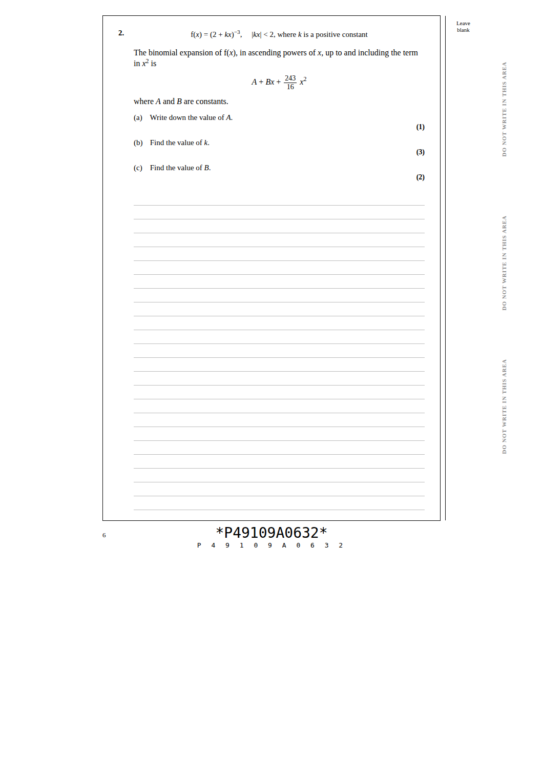Leave blank
2.
f(x) = (2 + kx)−3, |kx| < 2, where k is a positive constant
The binomial expansion of f(x), in ascending powers of x, up to and including the term in x2 is
A + Bx + 24316 x2
where A and B are constants.
(a) Write down the value of A.
(1)
(b) Find the value of k.
(3)
(c) Find the value of B.
(2)
6
*P49109A0632*
P 4 9 1 0 9 A 0 6 3 2
DO NOT WRITE IN THIS AREA
DO NOT WRITE IN THIS AREA
DO NOT WRITE IN THIS AREA